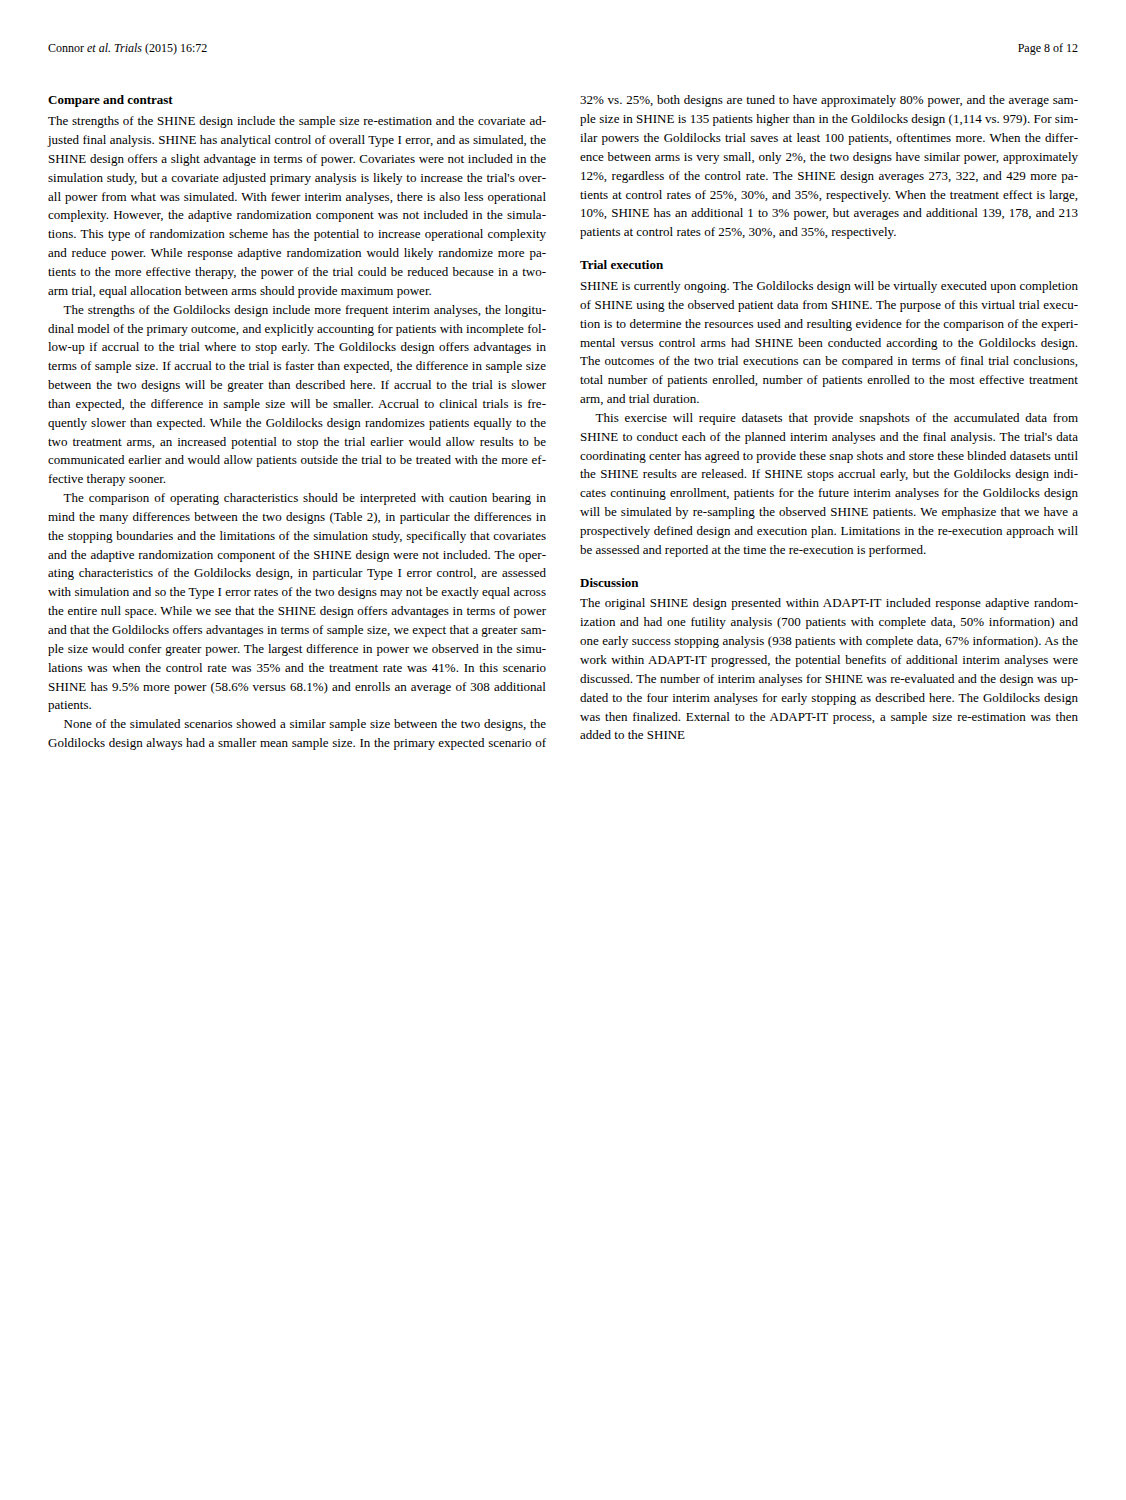Connor et al. Trials (2015) 16:72 Page 8 of 12
Compare and contrast
The strengths of the SHINE design include the sample size re-estimation and the covariate adjusted final analysis. SHINE has analytical control of overall Type I error, and as simulated, the SHINE design offers a slight advantage in terms of power. Covariates were not included in the simulation study, but a covariate adjusted primary analysis is likely to increase the trial's overall power from what was simulated. With fewer interim analyses, there is also less operational complexity. However, the adaptive randomization component was not included in the simulations. This type of randomization scheme has the potential to increase operational complexity and reduce power. While response adaptive randomization would likely randomize more patients to the more effective therapy, the power of the trial could be reduced because in a two-arm trial, equal allocation between arms should provide maximum power.
The strengths of the Goldilocks design include more frequent interim analyses, the longitudinal model of the primary outcome, and explicitly accounting for patients with incomplete follow-up if accrual to the trial where to stop early. The Goldilocks design offers advantages in terms of sample size. If accrual to the trial is faster than expected, the difference in sample size between the two designs will be greater than described here. If accrual to the trial is slower than expected, the difference in sample size will be smaller. Accrual to clinical trials is frequently slower than expected. While the Goldilocks design randomizes patients equally to the two treatment arms, an increased potential to stop the trial earlier would allow results to be communicated earlier and would allow patients outside the trial to be treated with the more effective therapy sooner.
The comparison of operating characteristics should be interpreted with caution bearing in mind the many differences between the two designs (Table 2), in particular the differences in the stopping boundaries and the limitations of the simulation study, specifically that covariates and the adaptive randomization component of the SHINE design were not included. The operating characteristics of the Goldilocks design, in particular Type I error control, are assessed with simulation and so the Type I error rates of the two designs may not be exactly equal across the entire null space. While we see that the SHINE design offers advantages in terms of power and that the Goldilocks offers advantages in terms of sample size, we expect that a greater sample size would confer greater power. The largest difference in power we observed in the simulations was when the control rate was 35% and the treatment rate was 41%. In this scenario SHINE has 9.5% more power (58.6% versus 68.1%) and enrolls an average of 308 additional patients.
None of the simulated scenarios showed a similar sample size between the two designs, the Goldilocks design always had a smaller mean sample size. In the primary expected scenario of 32% vs. 25%, both designs are tuned to have approximately 80% power, and the average sample size in SHINE is 135 patients higher than in the Goldilocks design (1,114 vs. 979). For similar powers the Goldilocks trial saves at least 100 patients, oftentimes more. When the difference between arms is very small, only 2%, the two designs have similar power, approximately 12%, regardless of the control rate. The SHINE design averages 273, 322, and 429 more patients at control rates of 25%, 30%, and 35%, respectively. When the treatment effect is large, 10%, SHINE has an additional 1 to 3% power, but averages and additional 139, 178, and 213 patients at control rates of 25%, 30%, and 35%, respectively.
Trial execution
SHINE is currently ongoing. The Goldilocks design will be virtually executed upon completion of SHINE using the observed patient data from SHINE. The purpose of this virtual trial execution is to determine the resources used and resulting evidence for the comparison of the experimental versus control arms had SHINE been conducted according to the Goldilocks design. The outcomes of the two trial executions can be compared in terms of final trial conclusions, total number of patients enrolled, number of patients enrolled to the most effective treatment arm, and trial duration.
This exercise will require datasets that provide snapshots of the accumulated data from SHINE to conduct each of the planned interim analyses and the final analysis. The trial's data coordinating center has agreed to provide these snap shots and store these blinded datasets until the SHINE results are released. If SHINE stops accrual early, but the Goldilocks design indicates continuing enrollment, patients for the future interim analyses for the Goldilocks design will be simulated by re-sampling the observed SHINE patients. We emphasize that we have a prospectively defined design and execution plan. Limitations in the re-execution approach will be assessed and reported at the time the re-execution is performed.
Discussion
The original SHINE design presented within ADAPT-IT included response adaptive randomization and had one futility analysis (700 patients with complete data, 50% information) and one early success stopping analysis (938 patients with complete data, 67% information). As the work within ADAPT-IT progressed, the potential benefits of additional interim analyses were discussed. The number of interim analyses for SHINE was re-evaluated and the design was updated to the four interim analyses for early stopping as described here. The Goldilocks design was then finalized. External to the ADAPT-IT process, a sample size re-estimation was then added to the SHINE